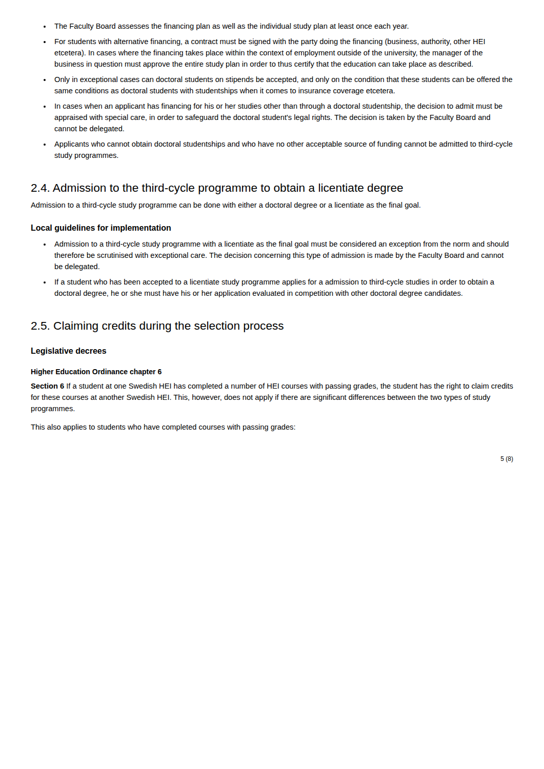The Faculty Board assesses the financing plan as well as the individual study plan at least once each year.
For students with alternative financing, a contract must be signed with the party doing the financing (business, authority, other HEI etcetera). In cases where the financing takes place within the context of employment outside of the university, the manager of the business in question must approve the entire study plan in order to thus certify that the education can take place as described.
Only in exceptional cases can doctoral students on stipends be accepted, and only on the condition that these students can be offered the same conditions as doctoral students with studentships when it comes to insurance coverage etcetera.
In cases when an applicant has financing for his or her studies other than through a doctoral studentship, the decision to admit must be appraised with special care, in order to safeguard the doctoral student's legal rights. The decision is taken by the Faculty Board and cannot be delegated.
Applicants who cannot obtain doctoral studentships and who have no other acceptable source of funding cannot be admitted to third-cycle study programmes.
2.4. Admission to the third-cycle programme to obtain a licentiate degree
Admission to a third-cycle study programme can be done with either a doctoral degree or a licentiate as the final goal.
Local guidelines for implementation
Admission to a third-cycle study programme with a licentiate as the final goal must be considered an exception from the norm and should therefore be scrutinised with exceptional care. The decision concerning this type of admission is made by the Faculty Board and cannot be delegated.
If a student who has been accepted to a licentiate study programme applies for a admission to third-cycle studies in order to obtain a doctoral degree, he or she must have his or her application evaluated in competition with other doctoral degree candidates.
2.5. Claiming credits during the selection process
Legislative decrees
Higher Education Ordinance chapter 6
Section 6 If a student at one Swedish HEI has completed a number of HEI courses with passing grades, the student has the right to claim credits for these courses at another Swedish HEI. This, however, does not apply if there are significant differences between the two types of study programmes.
This also applies to students who have completed courses with passing grades:
5 (8)